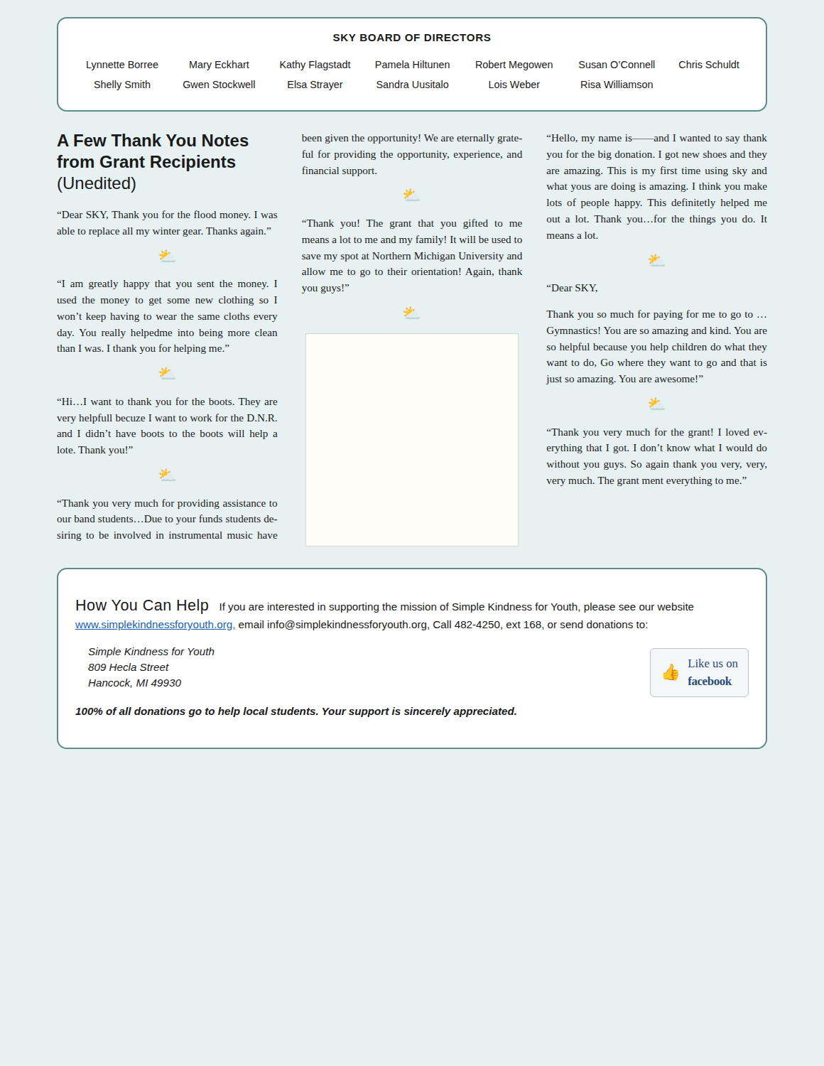SKY Board of Directors
| Lynnette Borree | Mary Eckhart | Kathy Flagstadt | Pamela Hiltunen | Robert Megowen | Susan O’Connell | Chris Schuldt |
| Shelly Smith | Gwen Stockwell | Elsa Strayer | Sandra Uusitalo | Lois Weber | Risa Williamson | |
A Few Thank You Notes from Grant Recipients (Unedited)
“Dear SKY, Thank you for the flood money. I was able to replace all my winter gear. Thanks again.”
⛅
“I am greatly happy that you sent the money. I used the money to get some new clothing so I won’t keep having to wear the same cloths every day. You really helpedme into being more clean than I was. I thank you for helping me.”
⛅
“Hi…I want to thank you for the boots. They are very helpfull becuze I want to work for the D.N.R. and I didn’t have boots to the boots will help a lote. Thank you!”
⛅
“Thank you very much for providing assistance to our band students…Due to your funds students desiring to be involved in instrumental music have been given the opportunity! We are eternally grateful for providing the opportunity, experience, and financial support.
⛅
“Thank you! The grant that you gifted to me means a lot to me and my family! It will be used to save my spot at Northern Michigan University and allow me to go to their orientation! Again, thank you guys!”
⛅
“Hello, my name is——and I wanted to say thank you for the big donation. I got new shoes and they are amazing. This is my first time using sky and what yous are doing is amazing. I think you make lots of people happy. This definitetly helped me out a lot. Thank you…for the things you do. It means a lot.
⛅
“Dear SKY,
Thank you so much for paying for me to go to …Gymnastics! You are so amazing and kind. You are so helpful because you help children do what they want to do, Go where they want to go and that is just so amazing. You are awesome!”
⛅
“Thank you very much for the grant! I loved everything that I got. I don’t know what I would do without you guys. So again thank you very, very, very much. The grant ment everything to me.”
How You Can Help
If you are interested in supporting the mission of Simple Kindness for Youth, please see our website www.simplekindnessforyouth.org, email info@simplekindnessforyouth.org, Call 482-4250, ext 168, or send donations to: Simple Kindness for Youth
809 Hecla Street
Hancock, MI 49930
👍 Like us on
facebook
100% of all donations go to help local students. Your support is sincerely appreciated.